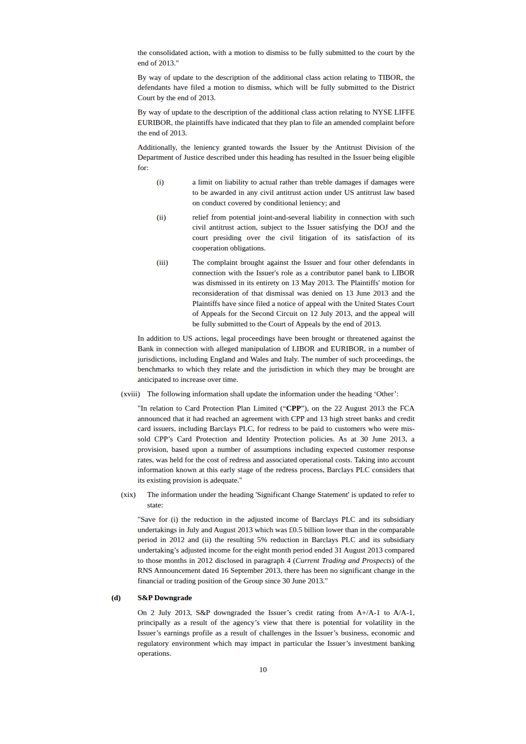the consolidated action, with a motion to dismiss to be fully submitted to the court by the end of 2013."
By way of update to the description of the additional class action relating to TIBOR, the defendants have filed a motion to dismiss, which will be fully submitted to the District Court by the end of 2013.
By way of update to the description of the additional class action relating to NYSE LIFFE EURIBOR, the plaintiffs have indicated that they plan to file an amended complaint before the end of 2013.
Additionally, the leniency granted towards the Issuer by the Antitrust Division of the Department of Justice described under this heading has resulted in the Issuer being eligible for:
(i)
a limit on liability to actual rather than treble damages if damages were to be awarded in any civil antitrust action under US antitrust law based on conduct covered by conditional leniency; and
(ii)
relief from potential joint-and-several liability in connection with such civil antitrust action, subject to the Issuer satisfying the DOJ and the court presiding over the civil litigation of its satisfaction of its cooperation obligations.
(iii)
The complaint brought against the Issuer and four other defendants in connection with the Issuer's role as a contributor panel bank to LIBOR was dismissed in its entirety on 13 May 2013. The Plaintiffs' motion for reconsideration of that dismissal was denied on 13 June 2013 and the Plaintiffs have since filed a notice of appeal with the United States Court of Appeals for the Second Circuit on 12 July 2013, and the appeal will be fully submitted to the Court of Appeals by the end of 2013.
In addition to US actions, legal proceedings have been brought or threatened against the Bank in connection with alleged manipulation of LIBOR and EURIBOR, in a number of jurisdictions, including England and Wales and Italy. The number of such proceedings, the benchmarks to which they relate and the jurisdiction in which they may be brought are anticipated to increase over time.
(xviii)
The following information shall update the information under the heading ‘Other’:
"In relation to Card Protection Plan Limited (“CPP”), on the 22 August 2013 the FCA announced that it had reached an agreement with CPP and 13 high street banks and credit card issuers, including Barclays PLC, for redress to be paid to customers who were mis-sold CPP’s Card Protection and Identity Protection policies. As at 30 June 2013, a provision, based upon a number of assumptions including expected customer response rates, was held for the cost of redress and associated operational costs. Taking into account information known at this early stage of the redress process, Barclays PLC considers that its existing provision is adequate."
(xix)
The information under the heading 'Significant Change Statement' is updated to refer to state:
"Save for (i) the reduction in the adjusted income of Barclays PLC and its subsidiary undertakings in July and August 2013 which was £0.5 billion lower than in the comparable period in 2012 and (ii) the resulting 5% reduction in Barclays PLC and its subsidiary undertaking’s adjusted income for the eight month period ended 31 August 2013 compared to those months in 2012 disclosed in paragraph 4 (Current Trading and Prospects) of the RNS Announcement dated 16 September 2013, there has been no significant change in the financial or trading position of the Group since 30 June 2013."
(d)
S&P Downgrade
On 2 July 2013, S&P downgraded the Issuer’s credit rating from A+/A-1 to A/A-1, principally as a result of the agency’s view that there is potential for volatility in the Issuer’s earnings profile as a result of challenges in the Issuer’s business, economic and regulatory environment which may impact in particular the Issuer’s investment banking operations.
10